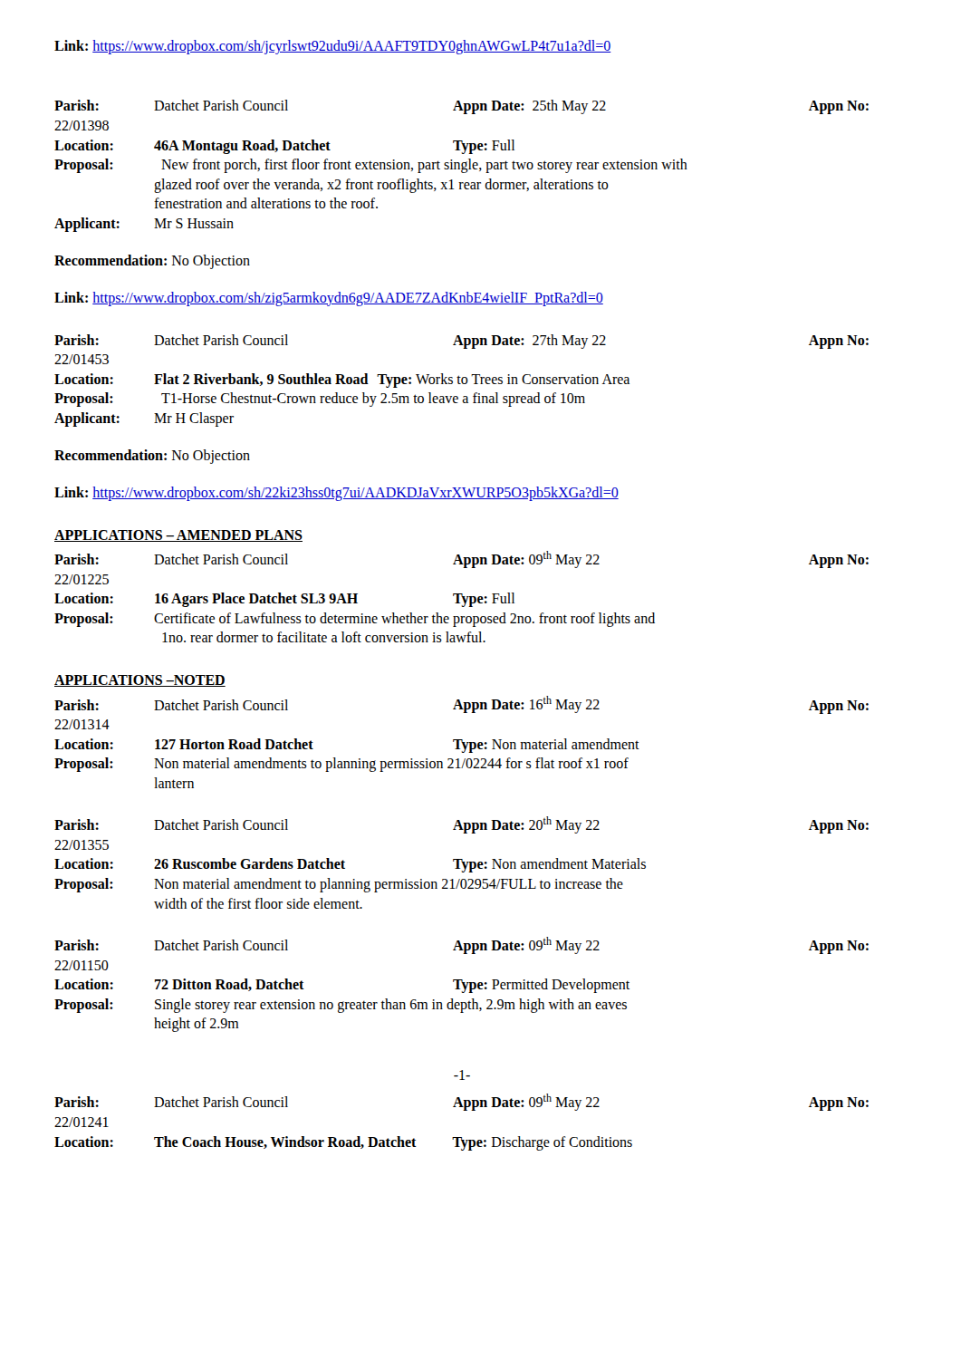Link: https://www.dropbox.com/sh/jcyrlswt92udu9i/AAAFT9TDY0ghnAWGwLP4t7u1a?dl=0
Parish:
Datchet Parish Council
Appn Date: 25th May 22
Appn No:
22/01398
Location:
46A Montagu Road, Datchet
Type: Full
Proposal:
New front porch, first floor front extension, part single, part two storey rear extension with
glazed roof over the veranda, x2 front rooflights, x1 rear dormer, alterations to
fenestration and alterations to the roof.
Applicant:
Mr S Hussain
Recommendation: No Objection
Link: https://www.dropbox.com/sh/zig5armkoydn6g9/AADE7ZAdKnbE4wielIF_PptRa?dl=0
Parish:
Datchet Parish Council
Appn Date: 27th May 22
Appn No:
22/01453
Location:
Flat 2 Riverbank, 9 Southlea Road
Type: Works to Trees in Conservation Area
Proposal:
T1-Horse Chestnut-Crown reduce by 2.5m to leave a final spread of 10m
Applicant:
Mr H Clasper
Recommendation: No Objection
Link: https://www.dropbox.com/sh/22ki23hss0tg7ui/AADKDJaVxrXWURP5O3pb5kXGa?dl=0
APPLICATIONS – AMENDED PLANS
Parish:
Datchet Parish Council
Appn Date: 09th May 22
Appn No:
22/01225
Location:
16 Agars Place Datchet SL3 9AH
Type: Full
Proposal:
Certificate of Lawfulness to determine whether the proposed 2no. front roof lights and
1no. rear dormer to facilitate a loft conversion is lawful.
APPLICATIONS –NOTED
Parish:
Datchet Parish Council
Appn Date: 16th May 22
Appn No:
22/01314
Location:
127 Horton Road Datchet
Type: Non material amendment
Proposal:
Non material amendments to planning permission 21/02244 for s flat roof x1 roof
lantern
Parish:
Datchet Parish Council
Appn Date: 20th May 22
Appn No:
22/01355
Location:
26 Ruscombe Gardens Datchet
Type: Non amendment Materials
Proposal:
Non material amendment to planning permission 21/02954/FULL to increase the
width of the first floor side element.
Parish:
Datchet Parish Council
Appn Date: 09th May 22
Appn No:
22/01150
Location:
72 Ditton Road, Datchet
Type: Permitted Development
Proposal:
Single storey rear extension no greater than 6m in depth, 2.9m high with an eaves
height of 2.9m
-1-
Parish:
Datchet Parish Council
Appn Date: 09th May 22
Appn No:
22/01241
Location:
The Coach House, Windsor Road, Datchet
Type: Discharge of Conditions